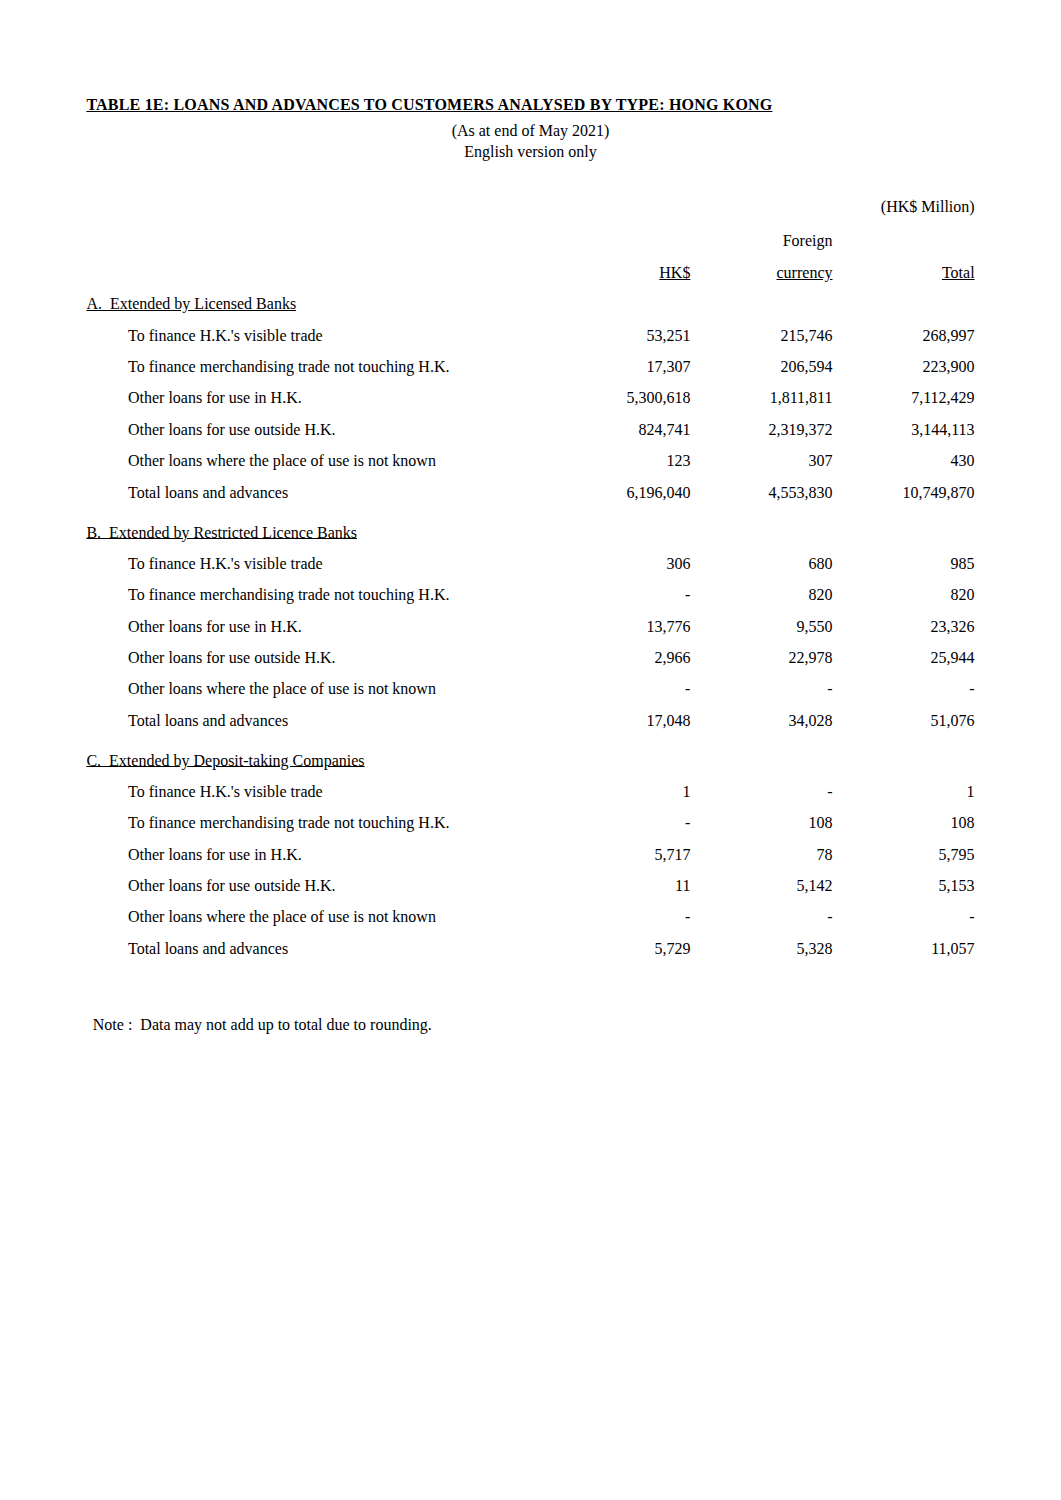TABLE 1E: LOANS AND ADVANCES TO CUSTOMERS ANALYSED BY TYPE: HONG KONG
(As at end of May 2021)
English version only
(HK$ Million)
| | | Foreign | |
| --- | --- | --- | --- |
| | HK$ | currency | Total |
| A. Extended by Licensed Banks | | | |
| To finance H.K.'s visible trade | 53,251 | 215,746 | 268,997 |
| To finance merchandising trade not touching H.K. | 17,307 | 206,594 | 223,900 |
| Other loans for use in H.K. | 5,300,618 | 1,811,811 | 7,112,429 |
| Other loans for use outside H.K. | 824,741 | 2,319,372 | 3,144,113 |
| Other loans where the place of use is not known | 123 | 307 | 430 |
| Total loans and advances | 6,196,040 | 4,553,830 | 10,749,870 |
| B. Extended by Restricted Licence Banks | | | |
| To finance H.K.'s visible trade | 306 | 680 | 985 |
| To finance merchandising trade not touching H.K. | - | 820 | 820 |
| Other loans for use in H.K. | 13,776 | 9,550 | 23,326 |
| Other loans for use outside H.K. | 2,966 | 22,978 | 25,944 |
| Other loans where the place of use is not known | - | - | - |
| Total loans and advances | 17,048 | 34,028 | 51,076 |
| C. Extended by Deposit-taking Companies | | | |
| To finance H.K.'s visible trade | 1 | - | 1 |
| To finance merchandising trade not touching H.K. | - | 108 | 108 |
| Other loans for use in H.K. | 5,717 | 78 | 5,795 |
| Other loans for use outside H.K. | 11 | 5,142 | 5,153 |
| Other loans where the place of use is not known | - | - | - |
| Total loans and advances | 5,729 | 5,328 | 11,057 |
Note : Data may not add up to total due to rounding.